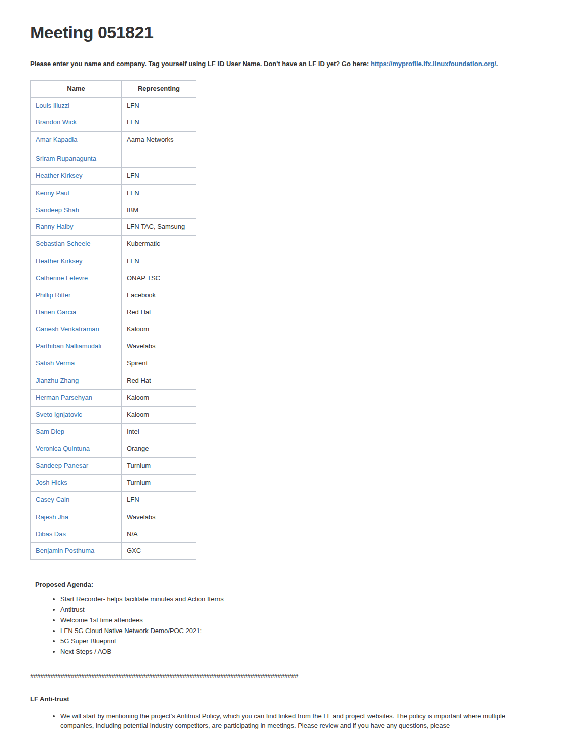Meeting 051821
Please enter you name and company. Tag yourself using LF ID User Name. Don't have an LF ID yet? Go here: https://myprofile.lfx.linuxfoundation.org/.
| Name | Representing |
| --- | --- |
| Louis Illuzzi | LFN |
| Brandon Wick | LFN |
| Amar Kapadia Sriram Rupanagunta | Aarna Networks |
| Heather Kirksey | LFN |
| Kenny Paul | LFN |
| Sandeep Shah | IBM |
| Ranny Haiby | LFN TAC, Samsung |
| Sebastian Scheele | Kubermatic |
| Heather Kirksey | LFN |
| Catherine Lefevre | ONAP TSC |
| Phillip Ritter | Facebook |
| Hanen Garcia | Red Hat |
| Ganesh Venkatraman | Kaloom |
| Parthiban Nalliamudali | Wavelabs |
| Satish Verma | Spirent |
| Jianzhu Zhang | Red Hat |
| Herman Parsehyan | Kaloom |
| Sveto Ignjatovic | Kaloom |
| Sam Diep | Intel |
| Veronica Quintuna | Orange |
| Sandeep Panesar | Turnium |
| Josh Hicks | Turnium |
| Casey Cain | LFN |
| Rajesh Jha | Wavelabs |
| Dibas Das | N/A |
| Benjamin Posthuma | GXC |
Proposed Agenda:
Start Recorder- helps facilitate minutes and Action Items
Antitrust
Welcome 1st time attendees
LFN 5G Cloud Native Network Demo/POC 2021:
5G Super Blueprint
Next Steps / AOB
###############################################################################
LF Anti-trust
We will start by mentioning the project's Antitrust Policy, which you can find linked from the LF and project websites. The policy is important where multiple companies, including potential industry competitors, are participating in meetings. Please review and if you have any questions, please